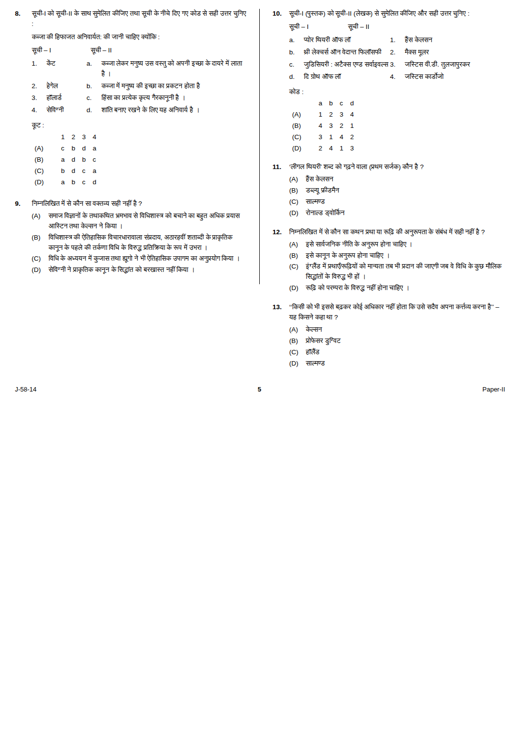8.
सूची-I को सूची-II के साथ सुमेलित कीजिए तथा सूची के नीचे दिए गए कोड से सही उत्तर चुनिए :
कब्जा की हिफाजत अनिवार्यत: की जानी चाहिए क्योंकि :
सूची – I
सूची – II
| 1. | केंट | a. | कब्जा लेकर मनुष्य उस वस्तु को अपनी इच्छा के दायरे में लाता है । |
| 2. | हेगेल | b. | कब्जा में मनुष्य की इच्छा का प्रकटन होता है |
| 3. | हॉलार्ड | c. | हिंसा का प्रत्येक कृत्य गैरकानूनी है । |
| 4. | सेविग्नी | d. | शांति बनाए रखने के लिए यह अनिवार्य है । |
कूट :
| | 1 | 2 | 3 | 4 |
| (A) | c | b | d | a |
| (B) | a | d | b | c |
| (C) | b | d | c | a |
| (D) | a | b | c | d |
9.
निम्नलिखित में से कौन सा वक्तव्य सही नहीं है ?
(A)
समाज विज्ञानों के तथाकथित भ्रमभाव से विधिशास्त्र को बचाने का बहुत अधिक प्रयास आस्टिन तथा केल्सन ने किया ।
(B)
विधिशास्त्र की ऐतिहासिक विचारधारावाला संप्रदाय, अठारहवीं शताब्दी के प्राकृतिक कानून के पहले की तर्कणा विधि के विरुद्ध प्रतिक्रिया के रूप में उभरा ।
(C)
विधि के अध्ययन में कुजास तथा ह्यूगो ने भी ऐतिहासिक उपागम का अनुप्रयोग किया ।
(D)
सेविग्नी ने प्राकृतिक कानून के सिद्धांत को बरखास्त नहीं किया ।
10.
सूची-I (पुस्तक) को सूची-II (लेखक) से सुमेलित कीजिए और सही उत्तर चुनिए :
सूची – I
सूची – II
| a. | प्योर थियरी ऑफ लॉ | 1. | हैंस केलसन |
| b. | थ्री लेक्चर्स ऑन वेदान्त फिलॉसफी | 2. | मैक्स मूलर |
| c. | जुडिसियरी : अटैक्स एण्ड सर्वाइवल्स | 3. | जस्टिस वी.डी. तुलजापुरकर |
| d. | दि ग्रोथ ऑफ लॉ | 4. | जस्टिस कार्डोजो |
कोड :
| | a | b | c | d |
| (A) | 1 | 2 | 3 | 4 |
| (B) | 4 | 3 | 2 | 1 |
| (C) | 3 | 1 | 4 | 2 |
| (D) | 2 | 4 | 1 | 3 |
11.
‘लीगल थियरी’ शब्द को गढ़ने वाला (प्रथम सर्जक) कौन है ?
(A)
हैंस केलसन
(B)
डब्ल्यू फ्रीडमैन
(C)
साल्मण्ड
(D)
रोनाल्ड ड्वोर्किन
12.
निम्नलिखित में से कौन सा कथन प्रथा या रूढ़ि की अनुरूपता के संबंध में सही नहीं है ?
(A)
इसे सार्वजनिक नीति के अनुरूप होना चाहिए ।
(B)
इसे कानून के अनुरूप होना चाहिए ।
(C)
इंग्लैंड में प्रथाएँ/रूढ़ियों को मान्यता तब भी प्रदान की जाएगी जब वे विधि के कुछ मौलिक सिद्धांतों के विरुद्ध भी हों ।
(D)
रूढ़ि को परम्परा के विरुद्ध नहीं होना चाहिए ।
13.
‘‘किसी को भी इससे बढ़कर कोई अधिकार नहीं होता कि उसे सदैव अपना कर्त्तव्य करना है’’ – यह किसने कहा था ?
(A)
केल्सन
(B)
प्रोफेसर डुग्विट
(C)
हॉलैंड
(D)
साल्मण्ड
J-58-14
5
Paper-II